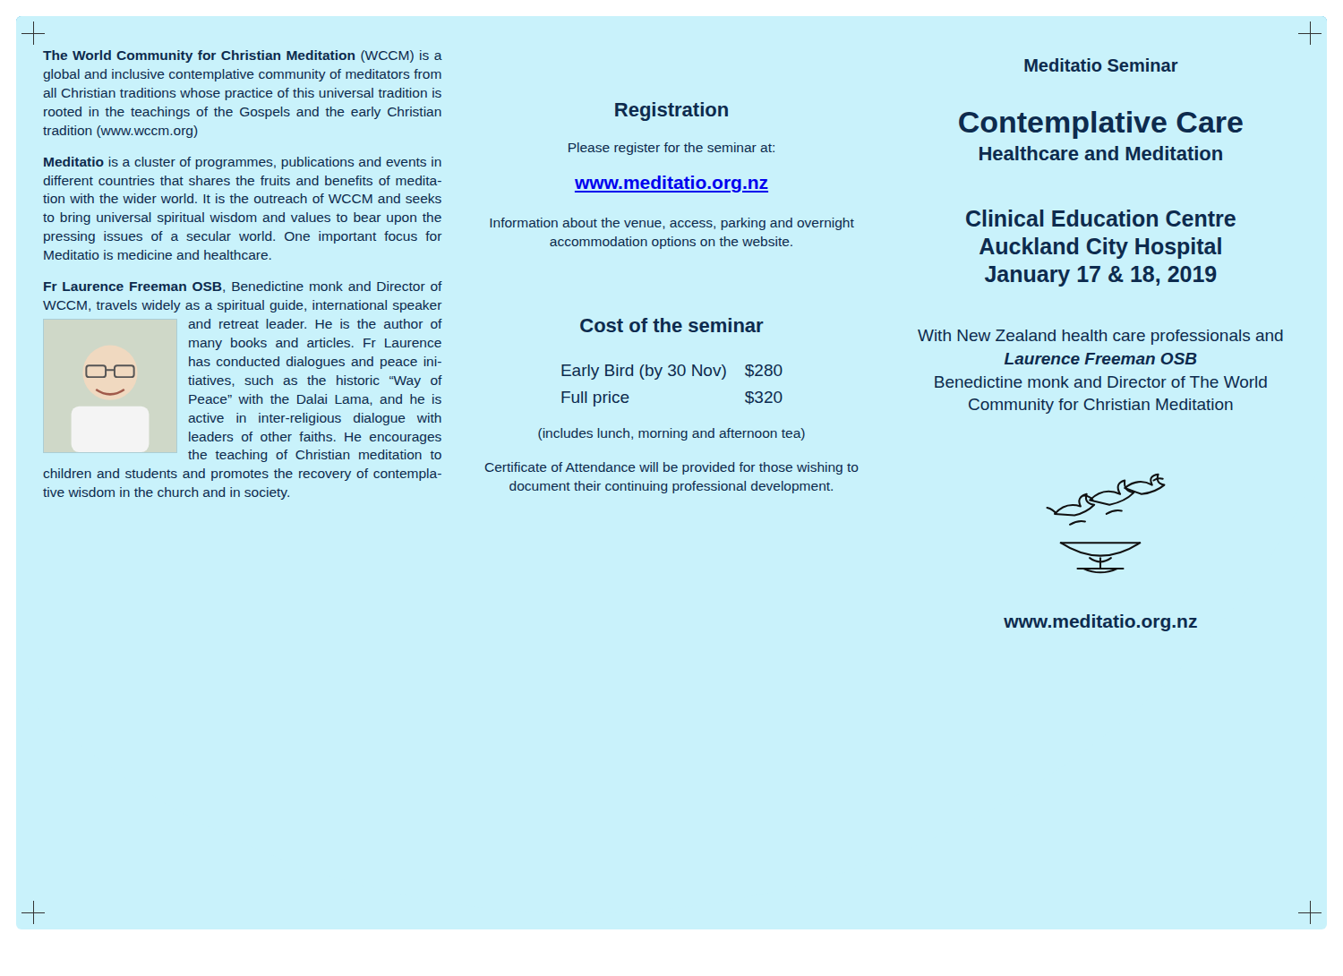The World Community for Christian Meditation (WCCM) is a global and inclusive contemplative community of meditators from all Christian traditions whose practice of this universal tradition is rooted in the teachings of the Gospels and the early Christian tradition (www.wccm.org)
Meditatio is a cluster of programmes, publications and events in different countries that shares the fruits and benefits of meditation with the wider world. It is the outreach of WCCM and seeks to bring universal spiritual wisdom and values to bear upon the pressing issues of a secular world. One important focus for Meditatio is medicine and healthcare.
Fr Laurence Freeman OSB, Benedictine monk and Director of WCCM, travels widely as a spiritual guide, international speaker and retreat leader. He is the author of many books and articles. Fr Laurence has conducted dialogues and peace initiatives, such as the historic “Way of Peace” with the Dalai Lama, and he is active in inter-religious dialogue with leaders of other faiths. He encourages the teaching of Christian meditation to children and students and promotes the recovery of contemplative wisdom in the church and in society.
Registration
Please register for the seminar at:
www.meditatio.org.nz
Information about the venue, access, parking and overnight accommodation options on the website.
Cost of the seminar
| Early Bird (by 30 Nov) | $280 |
| Full price | $320 |
(includes lunch, morning and afternoon tea)
Certificate of Attendance will be provided for those wishing to document their continuing professional development.
Meditatio Seminar
Contemplative Care
Healthcare and Meditation
Clinical Education Centre
Auckland City Hospital
January 17 & 18, 2019
With New Zealand health care professionals and
Laurence Freeman OSB
Benedictine monk and Director of The World Community for Christian Meditation
www.meditatio.org.nz